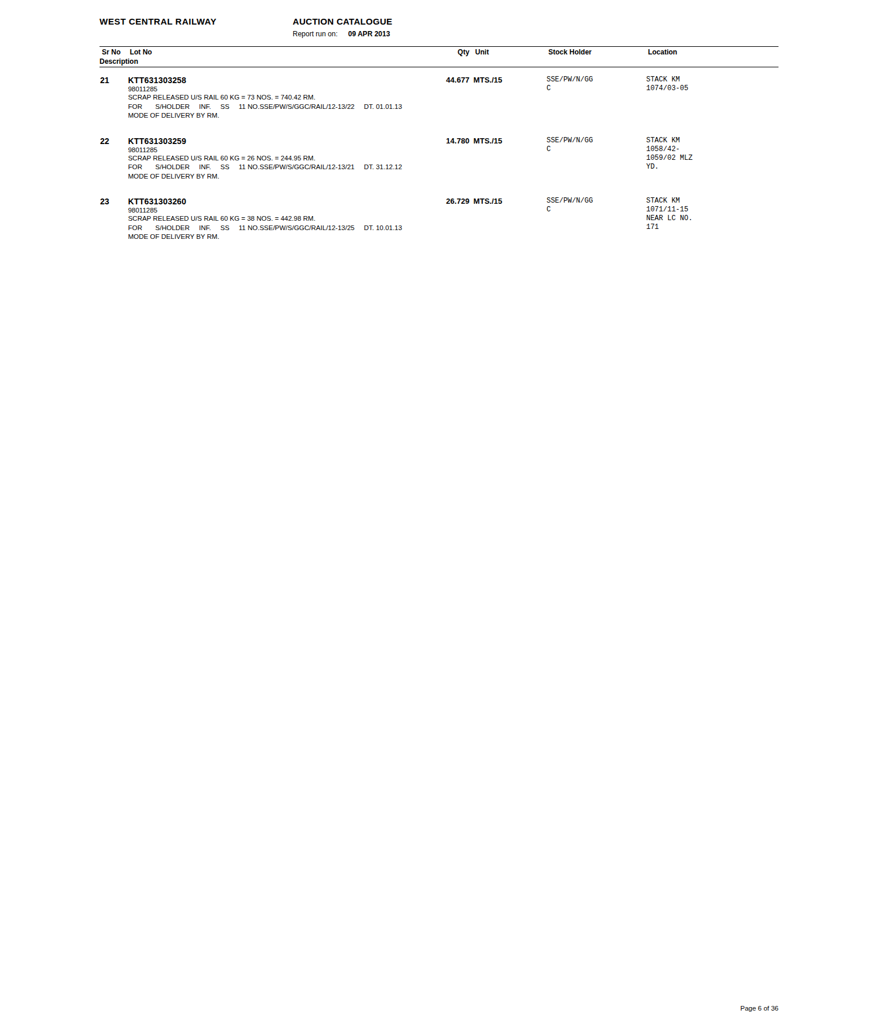WEST CENTRAL RAILWAY
AUCTION CATALOGUE
Report run on: 09 APR 2013
| Sr No | Lot No | Qty | Unit | Stock Holder | Location |
| --- | --- | --- | --- | --- | --- |
| Description |
| 21 | KTT631303258 98011285 SCRAP RELEASED U/S RAIL 60 KG = 73 NOS. = 740.42 RM. FOR S/HOLDER INF. SS 11 NO.SSE/PW/S/GGC/RAIL/12-13/22 DT. 01.01.13 MODE OF DELIVERY BY RM. | 44.677 | MTS./15 | SSE/PW/N/GG C | STACK KM 1074/03-05 |
| 22 | KTT631303259 98011285 SCRAP RELEASED U/S RAIL 60 KG = 26 NOS. = 244.95 RM. FOR S/HOLDER INF. SS 11 NO.SSE/PW/S/GGC/RAIL/12-13/21 DT. 31.12.12 MODE OF DELIVERY BY RM. | 14.780 | MTS./15 | SSE/PW/N/GG C | STACK KM 1058/42- 1059/02 MLZ YD. |
| 23 | KTT631303260 98011285 SCRAP RELEASED U/S RAIL 60 KG = 38 NOS. = 442.98 RM. FOR S/HOLDER INF. SS 11 NO.SSE/PW/S/GGC/RAIL/12-13/25 DT. 10.01.13 MODE OF DELIVERY BY RM. | 26.729 | MTS./15 | SSE/PW/N/GG C | STACK KM 1071/11-15 NEAR LC NO. 171 |
Page 6 of 36